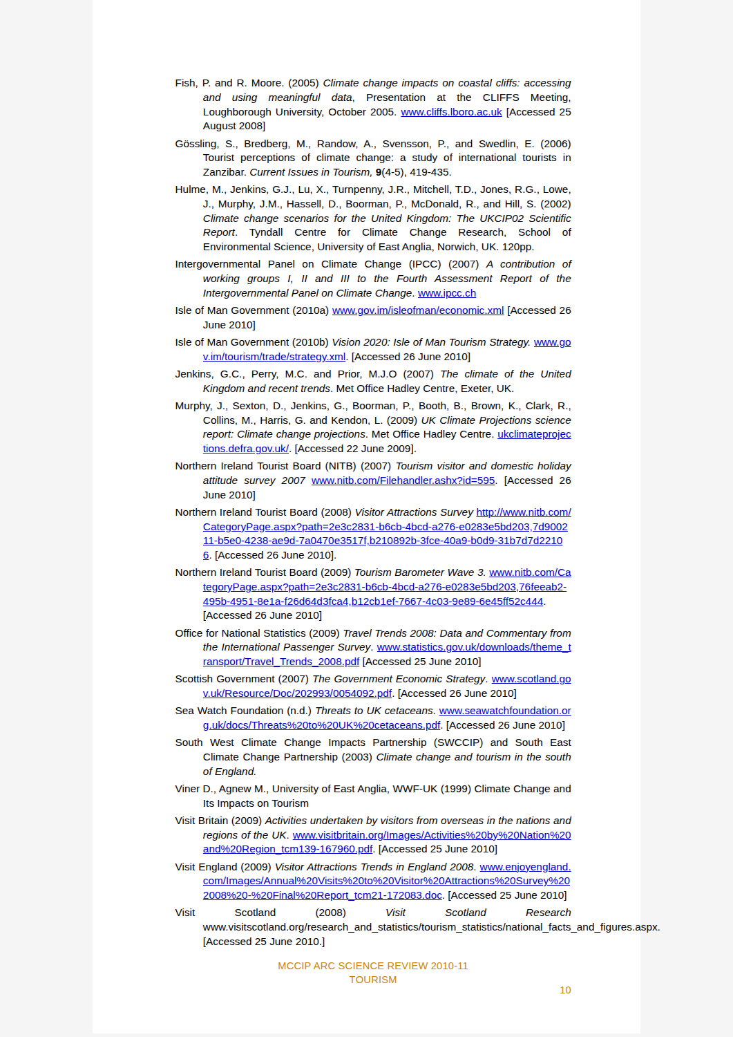Fish, P. and R. Moore. (2005) Climate change impacts on coastal cliffs: accessing and using meaningful data, Presentation at the CLIFFS Meeting, Loughborough University, October 2005. www.cliffs.lboro.ac.uk [Accessed 25 August 2008]
Gössling, S., Bredberg, M., Randow, A., Svensson, P., and Swedlin, E. (2006) Tourist perceptions of climate change: a study of international tourists in Zanzibar. Current Issues in Tourism, 9(4-5), 419-435.
Hulme, M., Jenkins, G.J., Lu, X., Turnpenny, J.R., Mitchell, T.D., Jones, R.G., Lowe, J., Murphy, J.M., Hassell, D., Boorman, P., McDonald, R., and Hill, S. (2002) Climate change scenarios for the United Kingdom: The UKCIP02 Scientific Report. Tyndall Centre for Climate Change Research, School of Environmental Science, University of East Anglia, Norwich, UK. 120pp.
Intergovernmental Panel on Climate Change (IPCC) (2007) A contribution of working groups I, II and III to the Fourth Assessment Report of the Intergovernmental Panel on Climate Change. www.ipcc.ch
Isle of Man Government (2010a) www.gov.im/isleofman/economic.xml [Accessed 26 June 2010]
Isle of Man Government (2010b) Vision 2020: Isle of Man Tourism Strategy. www.gov.im/tourism/trade/strategy.xml. [Accessed 26 June 2010]
Jenkins, G.C., Perry, M.C. and Prior, M.J.O (2007) The climate of the United Kingdom and recent trends. Met Office Hadley Centre, Exeter, UK.
Murphy, J., Sexton, D., Jenkins, G., Boorman, P., Booth, B., Brown, K., Clark, R., Collins, M., Harris, G. and Kendon, L. (2009) UK Climate Projections science report: Climate change projections. Met Office Hadley Centre. ukclimateprojections.defra.gov.uk/. [Accessed 22 June 2009].
Northern Ireland Tourist Board (NITB) (2007) Tourism visitor and domestic holiday attitude survey 2007 www.nitb.com/Filehandler.ashx?id=595. [Accessed 26 June 2010]
Northern Ireland Tourist Board (2008) Visitor Attractions Survey http://www.nitb.com/CategoryPage.aspx?path=2e3c2831-b6cb-4bcd-a276-e0283e5bd203,7d900211-b5e0-4238-ae9d-7a0470e3517f,b210892b-3fce-40a9-b0d9-31b7d7d22106. [Accessed 26 June 2010].
Northern Ireland Tourist Board (2009) Tourism Barometer Wave 3. www.nitb.com/CategoryPage.aspx?path=2e3c2831-b6cb-4bcd-a276-e0283e5bd203,76feeab2-495b-4951-8e1a-f26d64d3fca4,b12cb1ef-7667-4c03-9e89-6e45ff52c444. [Accessed 26 June 2010]
Office for National Statistics (2009) Travel Trends 2008: Data and Commentary from the International Passenger Survey. www.statistics.gov.uk/downloads/theme_transport/Travel_Trends_2008.pdf [Accessed 25 June 2010]
Scottish Government (2007) The Government Economic Strategy. www.scotland.gov.uk/Resource/Doc/202993/0054092.pdf. [Accessed 26 June 2010]
Sea Watch Foundation (n.d.) Threats to UK cetaceans. www.seawatchfoundation.org.uk/docs/Threats%20to%20UK%20cetaceans.pdf. [Accessed 26 June 2010]
South West Climate Change Impacts Partnership (SWCCIP) and South East Climate Change Partnership (2003) Climate change and tourism in the south of England.
Viner D., Agnew M., University of East Anglia, WWF-UK (1999) Climate Change and Its Impacts on Tourism
Visit Britain (2009) Activities undertaken by visitors from overseas in the nations and regions of the UK. www.visitbritain.org/Images/Activities%20by%20Nation%20and%20Region_tcm139-167960.pdf. [Accessed 25 June 2010]
Visit England (2009) Visitor Attractions Trends in England 2008. www.enjoyengland.com/Images/Annual%20Visits%20to%20Visitor%20Attractions%20Survey%202008%20-%20Final%20Report_tcm21-172083.doc. [Accessed 25 June 2010]
Visit Scotland (2008) Visit Scotland Research www.visitscotland.org/research_and_statistics/tourism_statistics/national_facts_and_figures.aspx. [Accessed 25 June 2010.]
MCCIP ARC SCIENCE REVIEW 2010-11 TOURISM
10